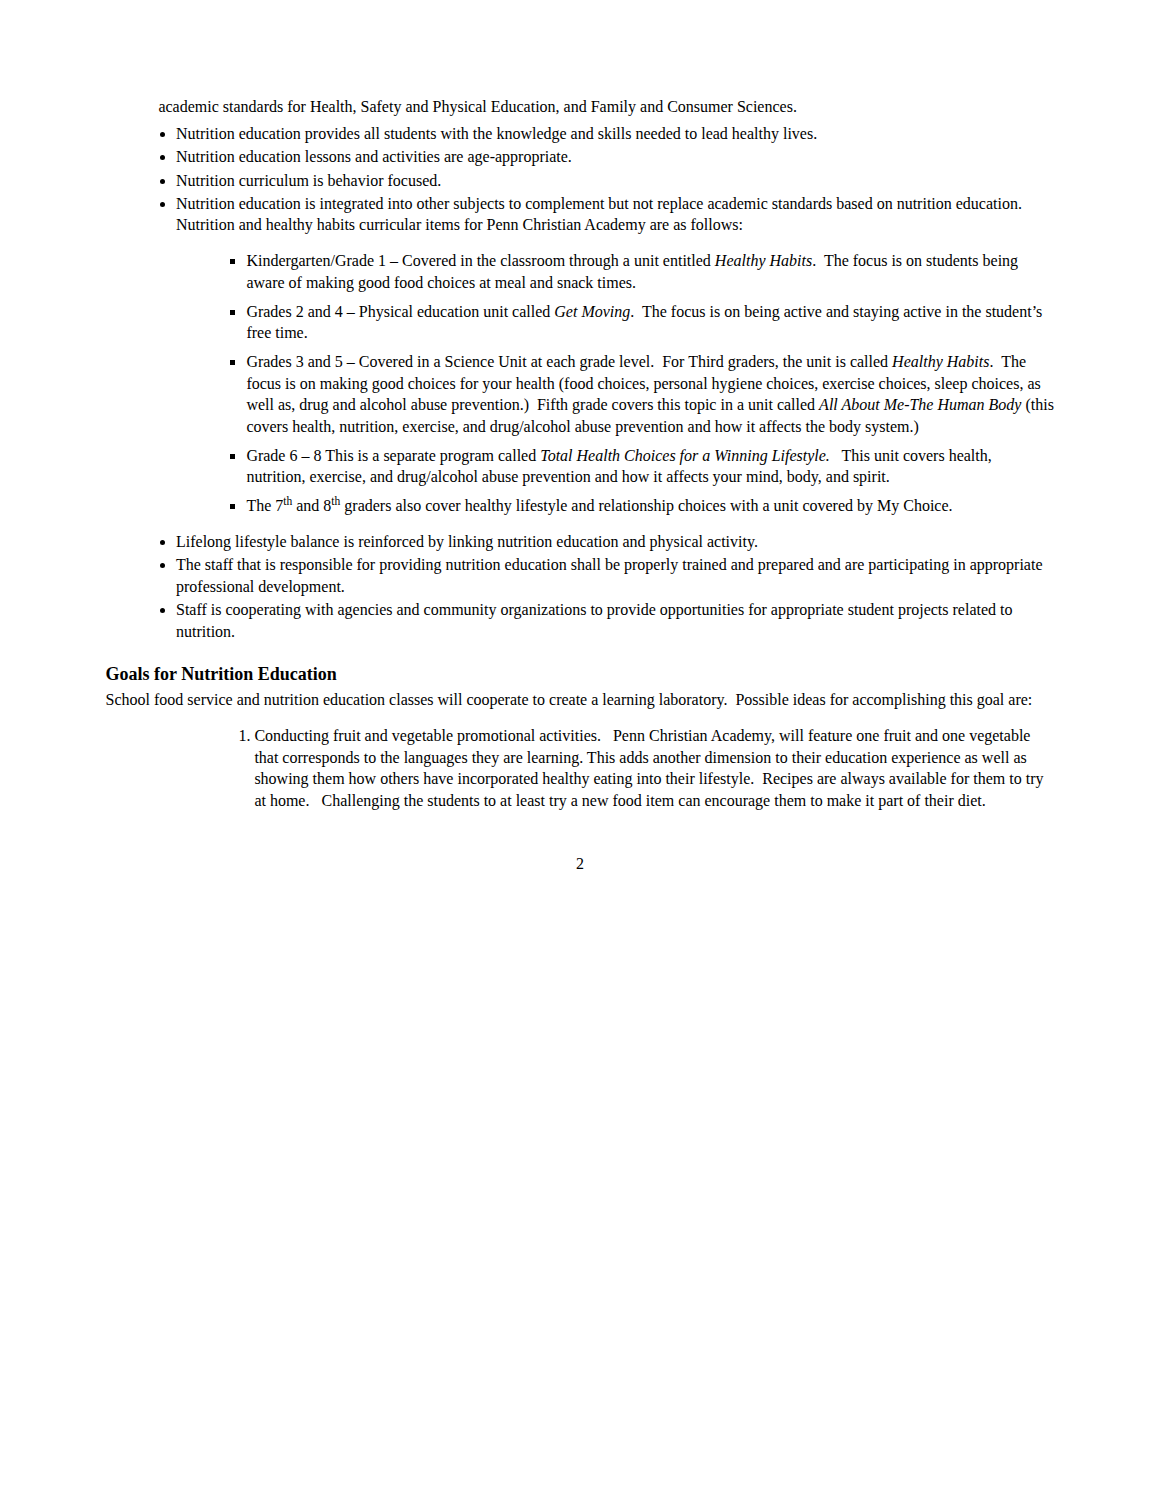academic standards for Health, Safety and Physical Education, and Family and Consumer Sciences.
Nutrition education provides all students with the knowledge and skills needed to lead healthy lives.
Nutrition education lessons and activities are age-appropriate.
Nutrition curriculum is behavior focused.
Nutrition education is integrated into other subjects to complement but not replace academic standards based on nutrition education. Nutrition and healthy habits curricular items for Penn Christian Academy are as follows:
Kindergarten/Grade 1 – Covered in the classroom through a unit entitled Healthy Habits. The focus is on students being aware of making good food choices at meal and snack times.
Grades 2 and 4 – Physical education unit called Get Moving. The focus is on being active and staying active in the student’s free time.
Grades 3 and 5 – Covered in a Science Unit at each grade level. For Third graders, the unit is called Healthy Habits. The focus is on making good choices for your health (food choices, personal hygiene choices, exercise choices, sleep choices, as well as, drug and alcohol abuse prevention.) Fifth grade covers this topic in a unit called All About Me-The Human Body (this covers health, nutrition, exercise, and drug/alcohol abuse prevention and how it affects the body system.)
Grade 6 – 8 This is a separate program called Total Health Choices for a Winning Lifestyle. This unit covers health, nutrition, exercise, and drug/alcohol abuse prevention and how it affects your mind, body, and spirit.
The 7th and 8th graders also cover healthy lifestyle and relationship choices with a unit covered by My Choice.
Lifelong lifestyle balance is reinforced by linking nutrition education and physical activity.
The staff that is responsible for providing nutrition education shall be properly trained and prepared and are participating in appropriate professional development.
Staff is cooperating with agencies and community organizations to provide opportunities for appropriate student projects related to nutrition.
Goals for Nutrition Education
School food service and nutrition education classes will cooperate to create a learning laboratory. Possible ideas for accomplishing this goal are:
Conducting fruit and vegetable promotional activities. Penn Christian Academy, will feature one fruit and one vegetable that corresponds to the languages they are learning. This adds another dimension to their education experience as well as showing them how others have incorporated healthy eating into their lifestyle. Recipes are always available for them to try at home. Challenging the students to at least try a new food item can encourage them to make it part of their diet.
2